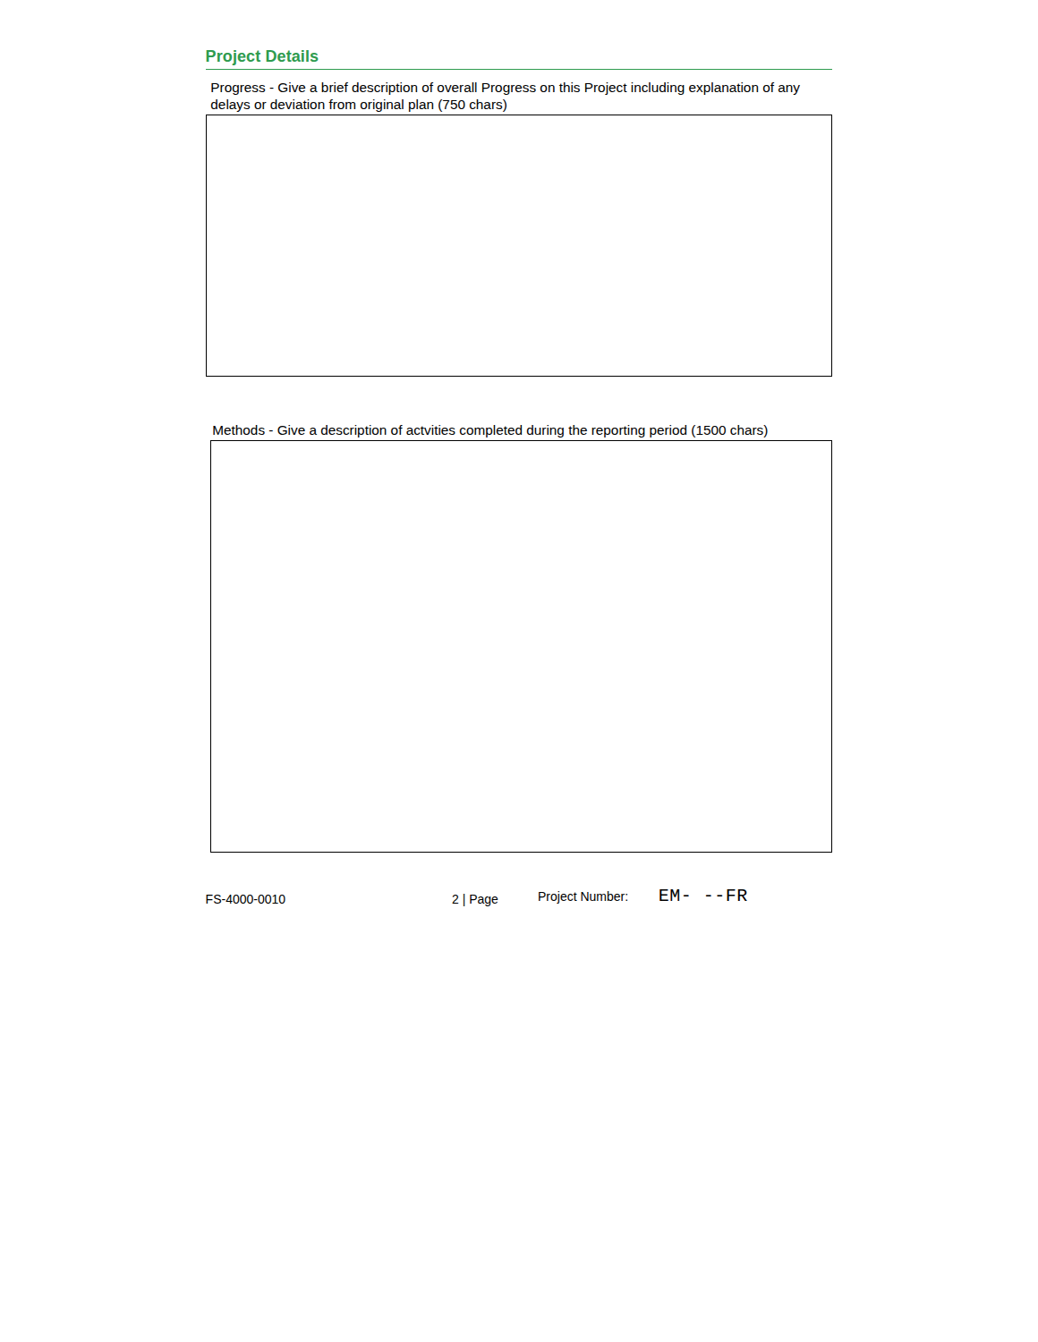Project Details
Progress - Give a brief description of overall Progress on this Project including explanation of any delays or deviation from original plan (750 chars)
Methods - Give a description of actvities completed during the reporting period (1500 chars)
FS-4000-0010
2 | Page
Project Number: EM- --FR